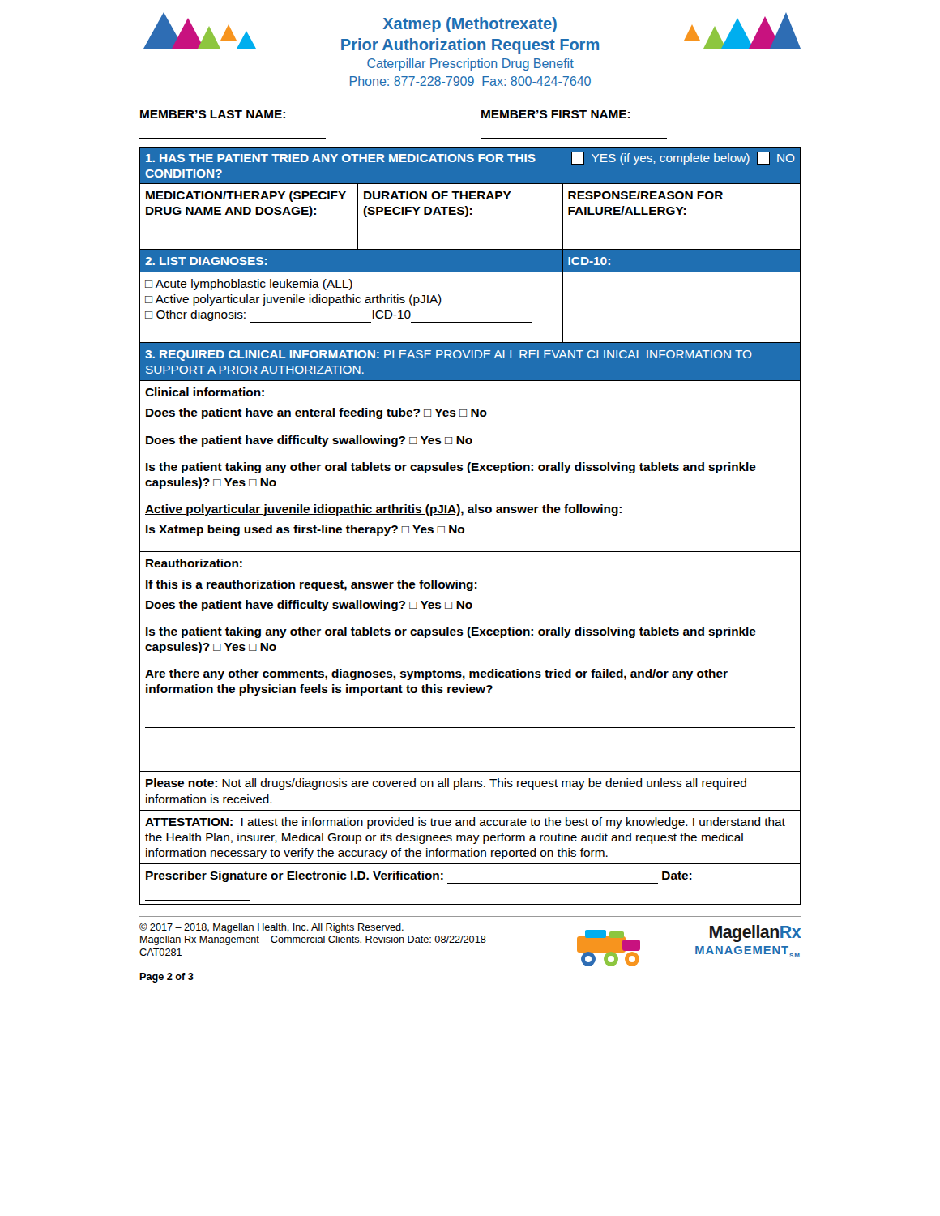Xatmep (Methotrexate)
Prior Authorization Request Form
Caterpillar Prescription Drug Benefit
Phone: 877-228-7909 Fax: 800-424-7640
MEMBER’S LAST NAME: MEMBER’S FIRST NAME:
| / 1. HAS THE PATIENT TRIED ANY OTHER MEDICATIONS FOR THIS CONDITION? / YES (if yes, complete below) NO / |
| MEDICATION/THERAPY (SPECIFY DRUG NAME AND DOSAGE): | DURATION OF THERAPY (SPECIFY DATES): | RESPONSE/REASON FOR FAILURE/ALLERGY: |
| 2. LIST DIAGNOSES: | ICD-10: |
| □ Acute lymphoblastic leukemia (ALL) □ Active polyarticular juvenile idiopathic arthritis (pJIA) □ Other diagnosis: ICD-10 | |
| 3. REQUIRED CLINICAL INFORMATION: PLEASE PROVIDE ALL RELEVANT CLINICAL INFORMATION TO SUPPORT A PRIOR AUTHORIZATION. |
| Clinical information: Does the patient have an enteral feeding tube? □ Yes □ No Does the patient have difficulty swallowing? □ Yes □ No Is the patient taking any other oral tablets or capsules (Exception: orally dissolving tablets and sprinkle capsules)? □ Yes □ No Active polyarticular juvenile idiopathic arthritis (pJIA), also answer the following: Is Xatmep being used as first-line therapy? □ Yes □ No |
| Reauthorization: If this is a reauthorization request, answer the following: Does the patient have difficulty swallowing? □ Yes □ No Is the patient taking any other oral tablets or capsules (Exception: orally dissolving tablets and sprinkle capsules)? □ Yes □ No Are there any other comments, diagnoses, symptoms, medications tried or failed, and/or any other information the physician feels is important to this review? |
| Please note: Not all drugs/diagnosis are covered on all plans. This request may be denied unless all required information is received. |
| ATTESTATION: I attest the information provided is true and accurate to the best of my knowledge. I understand that the Health Plan, insurer, Medical Group or its designees may perform a routine audit and request the medical information necessary to verify the accuracy of the information reported on this form. |
| Prescriber Signature or Electronic I.D. Verification: Date: |
© 2017 – 2018, Magellan Health, Inc. All Rights Reserved.
Magellan Rx Management – Commercial Clients. Revision Date: 08/22/2018
CAT0281
Page 2 of 3
MagellanRx
MANAGEMENTSM